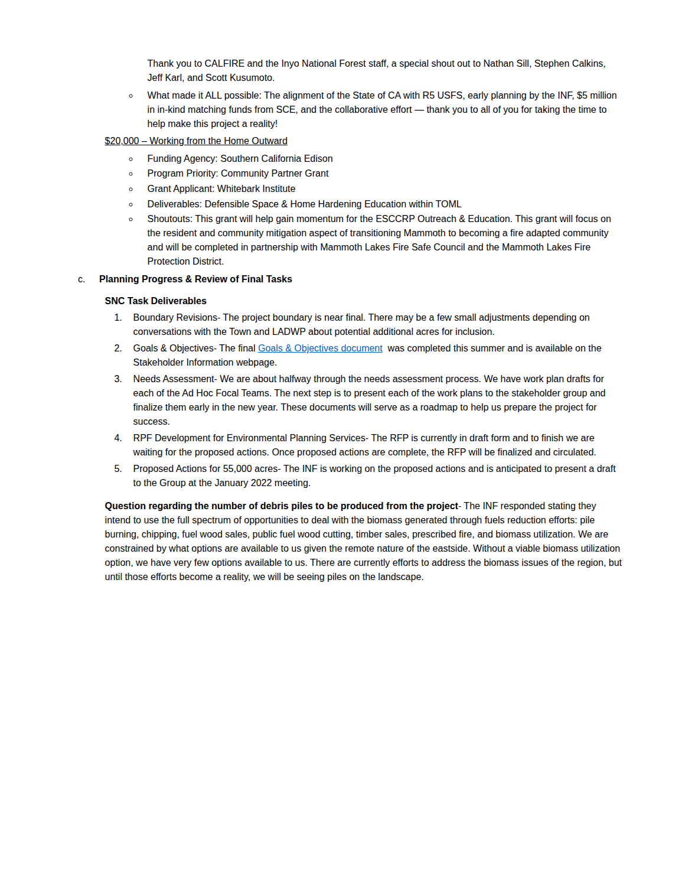Thank you to CALFIRE and the Inyo National Forest staff, a special shout out to Nathan Sill, Stephen Calkins, Jeff Karl, and Scott Kusumoto.
What made it ALL possible: The alignment of the State of CA with R5 USFS, early planning by the INF, $5 million in in-kind matching funds from SCE, and the collaborative effort — thank you to all of you for taking the time to help make this project a reality!
$20,000 – Working from the Home Outward
Funding Agency: Southern California Edison
Program Priority: Community Partner Grant
Grant Applicant: Whitebark Institute
Deliverables: Defensible Space & Home Hardening Education within TOML
Shoutouts: This grant will help gain momentum for the ESCCRP Outreach & Education. This grant will focus on the resident and community mitigation aspect of transitioning Mammoth to becoming a fire adapted community and will be completed in partnership with Mammoth Lakes Fire Safe Council and the Mammoth Lakes Fire Protection District.
Planning Progress & Review of Final Tasks
SNC Task Deliverables
Boundary Revisions- The project boundary is near final. There may be a few small adjustments depending on conversations with the Town and LADWP about potential additional acres for inclusion.
Goals & Objectives- The final Goals & Objectives document was completed this summer and is available on the Stakeholder Information webpage.
Needs Assessment- We are about halfway through the needs assessment process. We have work plan drafts for each of the Ad Hoc Focal Teams. The next step is to present each of the work plans to the stakeholder group and finalize them early in the new year. These documents will serve as a roadmap to help us prepare the project for success.
RPF Development for Environmental Planning Services- The RFP is currently in draft form and to finish we are waiting for the proposed actions. Once proposed actions are complete, the RFP will be finalized and circulated.
Proposed Actions for 55,000 acres- The INF is working on the proposed actions and is anticipated to present a draft to the Group at the January 2022 meeting.
Question regarding the number of debris piles to be produced from the project- The INF responded stating they intend to use the full spectrum of opportunities to deal with the biomass generated through fuels reduction efforts: pile burning, chipping, fuel wood sales, public fuel wood cutting, timber sales, prescribed fire, and biomass utilization. We are constrained by what options are available to us given the remote nature of the eastside. Without a viable biomass utilization option, we have very few options available to us. There are currently efforts to address the biomass issues of the region, but until those efforts become a reality, we will be seeing piles on the landscape.